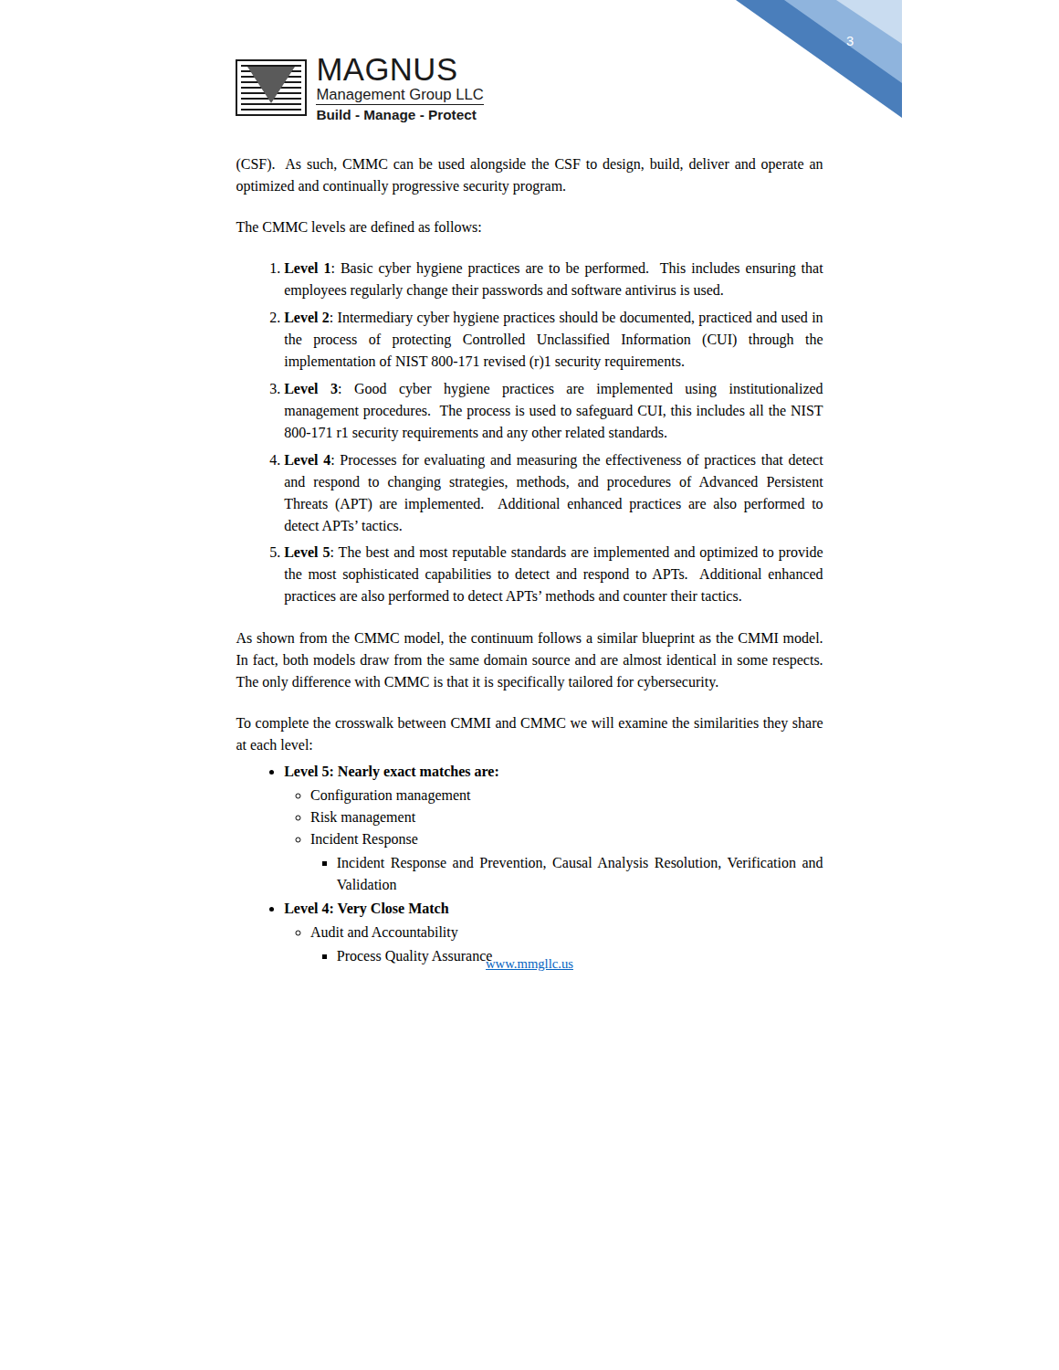3
MAGNUS
Management Group LLC
Build - Manage - Protect
(CSF). As such, CMMC can be used alongside the CSF to design, build, deliver and operate an optimized and continually progressive security program.
The CMMC levels are defined as follows:
Level 1: Basic cyber hygiene practices are to be performed. This includes ensuring that employees regularly change their passwords and software antivirus is used.
Level 2: Intermediary cyber hygiene practices should be documented, practiced and used in the process of protecting Controlled Unclassified Information (CUI) through the implementation of NIST 800-171 revised (r)1 security requirements.
Level 3: Good cyber hygiene practices are implemented using institutionalized management procedures. The process is used to safeguard CUI, this includes all the NIST 800-171 r1 security requirements and any other related standards.
Level 4: Processes for evaluating and measuring the effectiveness of practices that detect and respond to changing strategies, methods, and procedures of Advanced Persistent Threats (APT) are implemented. Additional enhanced practices are also performed to detect APTs’ tactics.
Level 5: The best and most reputable standards are implemented and optimized to provide the most sophisticated capabilities to detect and respond to APTs. Additional enhanced practices are also performed to detect APTs’ methods and counter their tactics.
As shown from the CMMC model, the continuum follows a similar blueprint as the CMMI model. In fact, both models draw from the same domain source and are almost identical in some respects. The only difference with CMMC is that it is specifically tailored for cybersecurity.
To complete the crosswalk between CMMI and CMMC we will examine the similarities they share at each level:
Level 5: Nearly exact matches are:
Configuration management
Risk management
Incident Response
Incident Response and Prevention, Causal Analysis Resolution, Verification and Validation
Level 4: Very Close Match
Audit and Accountability
Process Quality Assurance
www.mmgllc.us